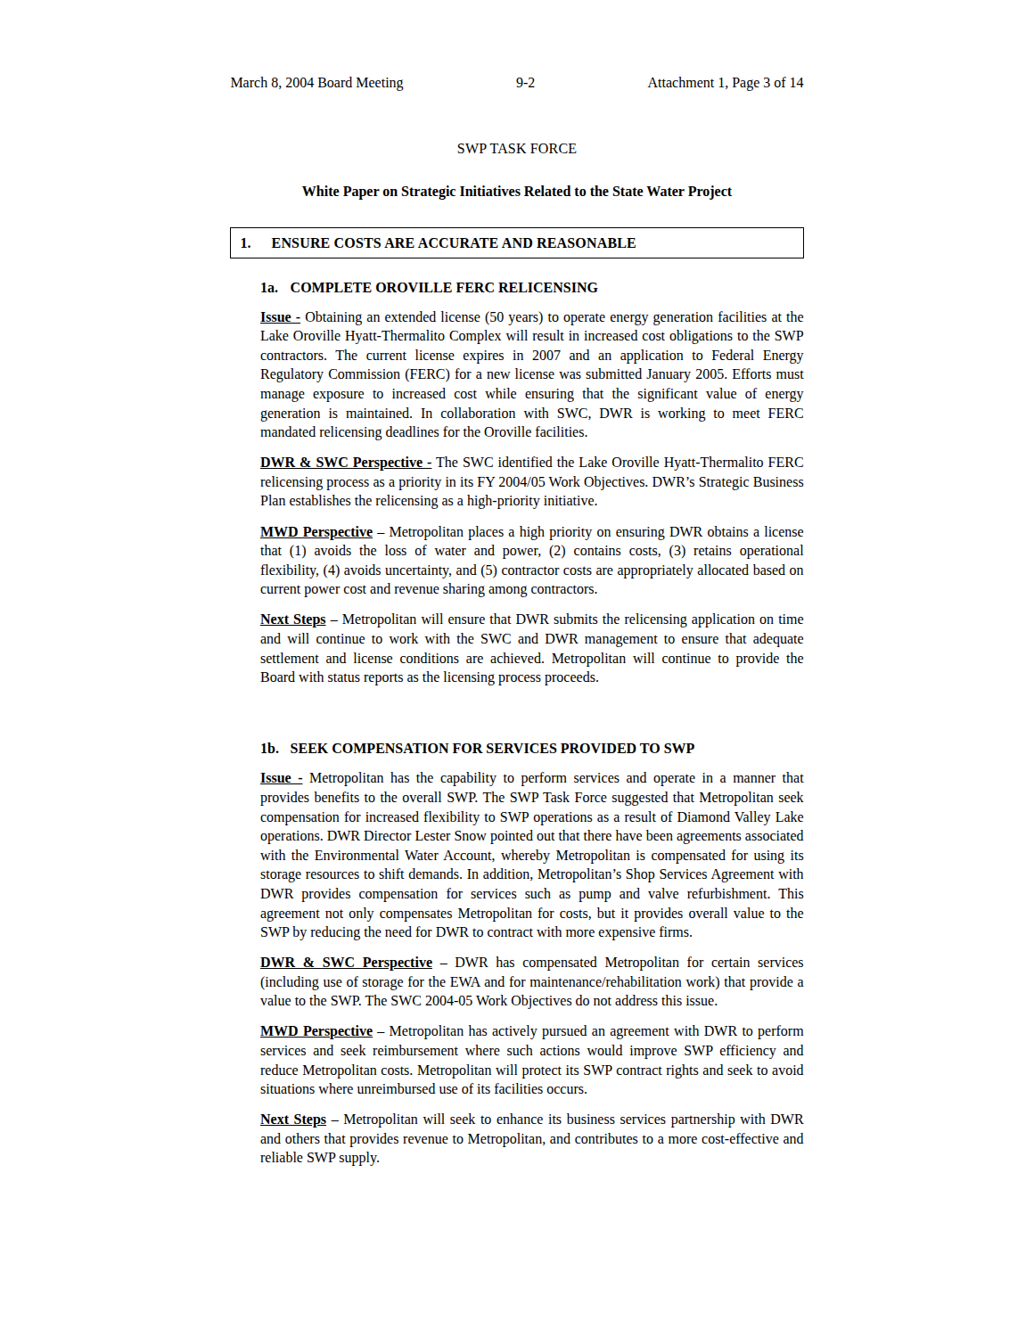March 8, 2004 Board Meeting
9-2
Attachment 1, Page 3 of 14
SWP TASK FORCE
White Paper on Strategic Initiatives Related to the State Water Project
1. ENSURE COSTS ARE ACCURATE AND REASONABLE
1a. COMPLETE OROVILLE FERC RELICENSING
Issue - Obtaining an extended license (50 years) to operate energy generation facilities at the Lake Oroville Hyatt-Thermalito Complex will result in increased cost obligations to the SWP contractors. The current license expires in 2007 and an application to Federal Energy Regulatory Commission (FERC) for a new license was submitted January 2005. Efforts must manage exposure to increased cost while ensuring that the significant value of energy generation is maintained. In collaboration with SWC, DWR is working to meet FERC mandated relicensing deadlines for the Oroville facilities.
DWR & SWC Perspective - The SWC identified the Lake Oroville Hyatt-Thermalito FERC relicensing process as a priority in its FY 2004/05 Work Objectives. DWR’s Strategic Business Plan establishes the relicensing as a high-priority initiative.
MWD Perspective – Metropolitan places a high priority on ensuring DWR obtains a license that (1) avoids the loss of water and power, (2) contains costs, (3) retains operational flexibility, (4) avoids uncertainty, and (5) contractor costs are appropriately allocated based on current power cost and revenue sharing among contractors.
Next Steps – Metropolitan will ensure that DWR submits the relicensing application on time and will continue to work with the SWC and DWR management to ensure that adequate settlement and license conditions are achieved. Metropolitan will continue to provide the Board with status reports as the licensing process proceeds.
1b. SEEK COMPENSATION FOR SERVICES PROVIDED TO SWP
Issue - Metropolitan has the capability to perform services and operate in a manner that provides benefits to the overall SWP. The SWP Task Force suggested that Metropolitan seek compensation for increased flexibility to SWP operations as a result of Diamond Valley Lake operations. DWR Director Lester Snow pointed out that there have been agreements associated with the Environmental Water Account, whereby Metropolitan is compensated for using its storage resources to shift demands. In addition, Metropolitan’s Shop Services Agreement with DWR provides compensation for services such as pump and valve refurbishment. This agreement not only compensates Metropolitan for costs, but it provides overall value to the SWP by reducing the need for DWR to contract with more expensive firms.
DWR & SWC Perspective – DWR has compensated Metropolitan for certain services (including use of storage for the EWA and for maintenance/rehabilitation work) that provide a value to the SWP. The SWC 2004-05 Work Objectives do not address this issue.
MWD Perspective – Metropolitan has actively pursued an agreement with DWR to perform services and seek reimbursement where such actions would improve SWP efficiency and reduce Metropolitan costs. Metropolitan will protect its SWP contract rights and seek to avoid situations where unreimbursed use of its facilities occurs.
Next Steps – Metropolitan will seek to enhance its business services partnership with DWR and others that provides revenue to Metropolitan, and contributes to a more cost-effective and reliable SWP supply.